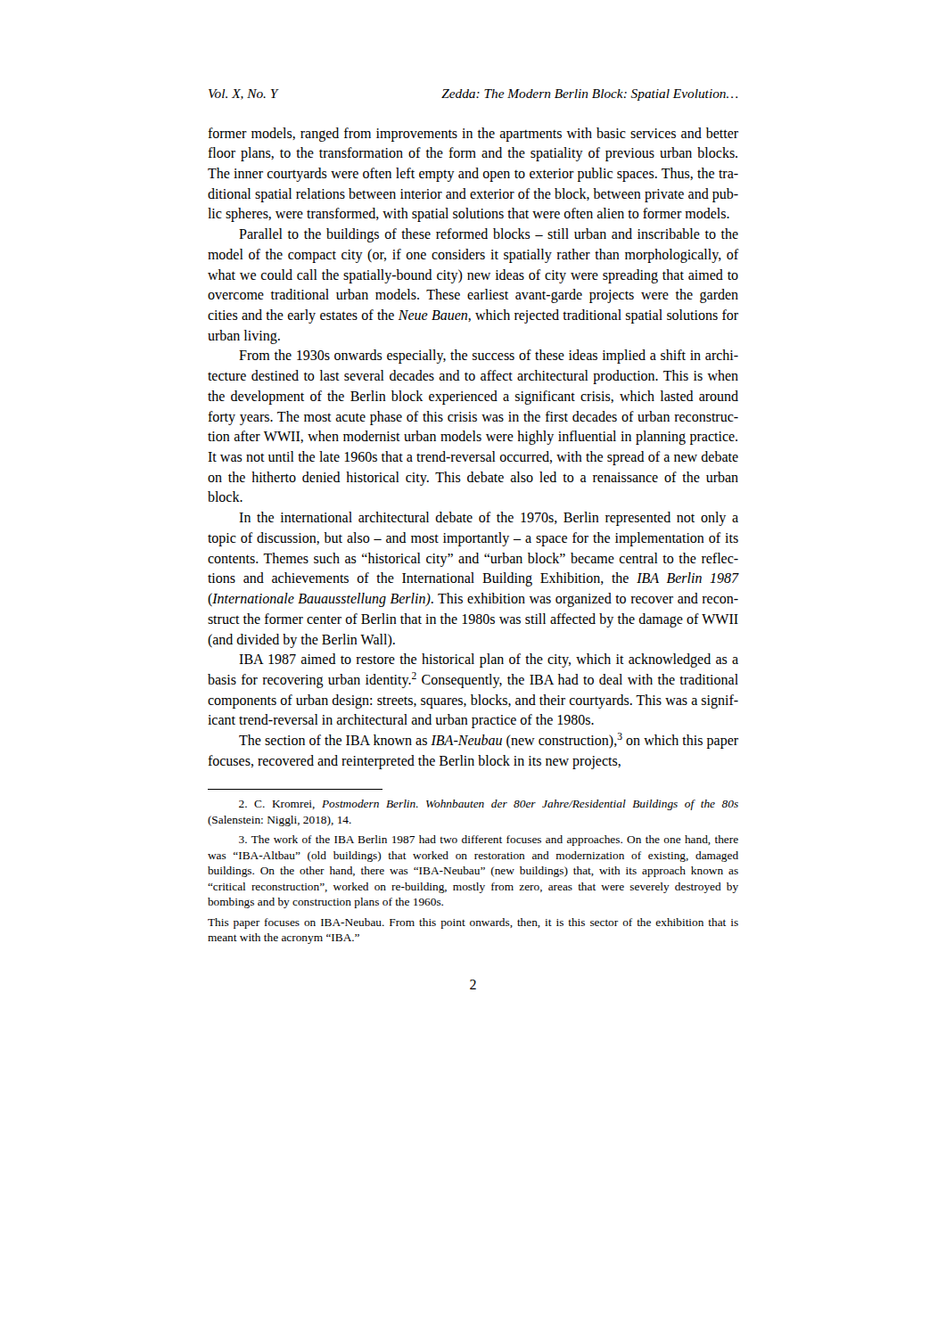Vol. X, No. Y Zedda: The Modern Berlin Block: Spatial Evolution…
former models, ranged from improvements in the apartments with basic services and better floor plans, to the transformation of the form and the spatiality of previous urban blocks. The inner courtyards were often left empty and open to exterior public spaces. Thus, the traditional spatial relations between interior and exterior of the block, between private and public spheres, were transformed, with spatial solutions that were often alien to former models.
Parallel to the buildings of these reformed blocks – still urban and inscribable to the model of the compact city (or, if one considers it spatially rather than morphologically, of what we could call the spatially-bound city) new ideas of city were spreading that aimed to overcome traditional urban models. These earliest avant-garde projects were the garden cities and the early estates of the Neue Bauen, which rejected traditional spatial solutions for urban living.
From the 1930s onwards especially, the success of these ideas implied a shift in architecture destined to last several decades and to affect architectural production. This is when the development of the Berlin block experienced a significant crisis, which lasted around forty years. The most acute phase of this crisis was in the first decades of urban reconstruction after WWII, when modernist urban models were highly influential in planning practice. It was not until the late 1960s that a trend-reversal occurred, with the spread of a new debate on the hitherto denied historical city. This debate also led to a renaissance of the urban block.
In the international architectural debate of the 1970s, Berlin represented not only a topic of discussion, but also – and most importantly – a space for the implementation of its contents. Themes such as “historical city” and “urban block” became central to the reflections and achievements of the International Building Exhibition, the IBA Berlin 1987 (Internationale Bauausstellung Berlin). This exhibition was organized to recover and reconstruct the former center of Berlin that in the 1980s was still affected by the damage of WWII (and divided by the Berlin Wall).
IBA 1987 aimed to restore the historical plan of the city, which it acknowledged as a basis for recovering urban identity.2 Consequently, the IBA had to deal with the traditional components of urban design: streets, squares, blocks, and their courtyards. This was a significant trend-reversal in architectural and urban practice of the 1980s.
The section of the IBA known as IBA-Neubau (new construction),3 on which this paper focuses, recovered and reinterpreted the Berlin block in its new projects,
2. C. Kromrei, Postmodern Berlin. Wohnbauten der 80er Jahre/Residential Buildings of the 80s (Salenstein: Niggli, 2018), 14.
3. The work of the IBA Berlin 1987 had two different focuses and approaches. On the one hand, there was “IBA-Altbau” (old buildings) that worked on restoration and modernization of existing, damaged buildings. On the other hand, there was “IBA-Neubau” (new buildings) that, with its approach known as “critical reconstruction”, worked on re-building, mostly from zero, areas that were severely destroyed by bombings and by construction plans of the 1960s.
This paper focuses on IBA-Neubau. From this point onwards, then, it is this sector of the exhibition that is meant with the acronym “IBA.”
2